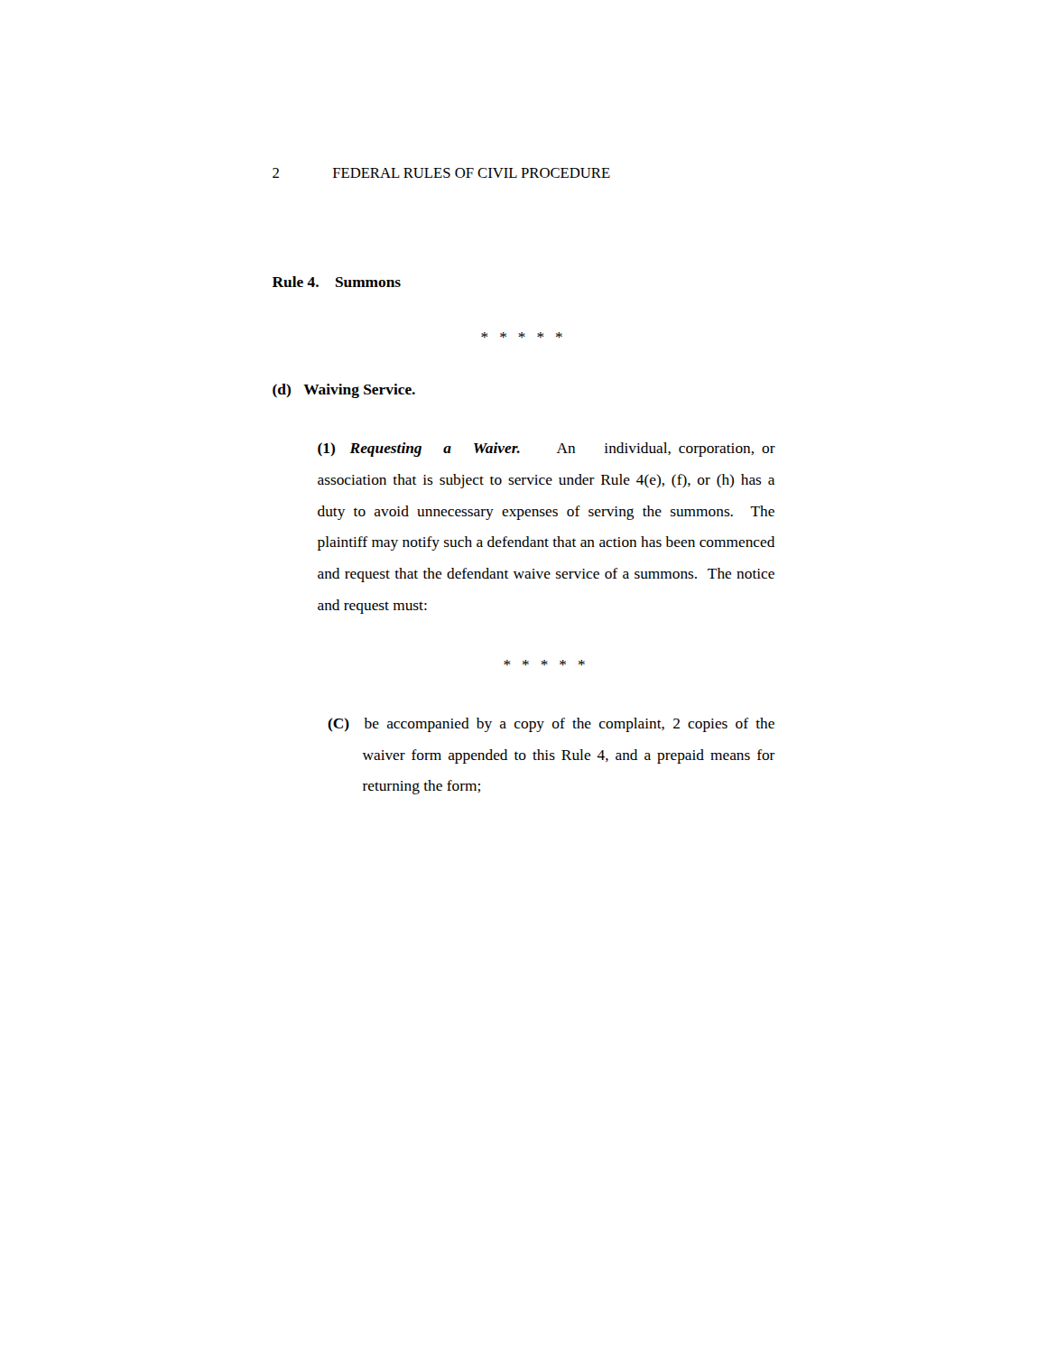2 FEDERAL RULES OF CIVIL PROCEDURE
Rule 4. Summons
* * * * *
(d) Waiving Service.
(1) Requesting a Waiver. An individual, corporation, or association that is subject to service under Rule 4(e), (f), or (h) has a duty to avoid unnecessary expenses of serving the summons. The plaintiff may notify such a defendant that an action has been commenced and request that the defendant waive service of a summons. The notice and request must:
* * * * *
(C) be accompanied by a copy of the complaint, 2 copies of the waiver form appended to this Rule 4, and a prepaid means for returning the form;